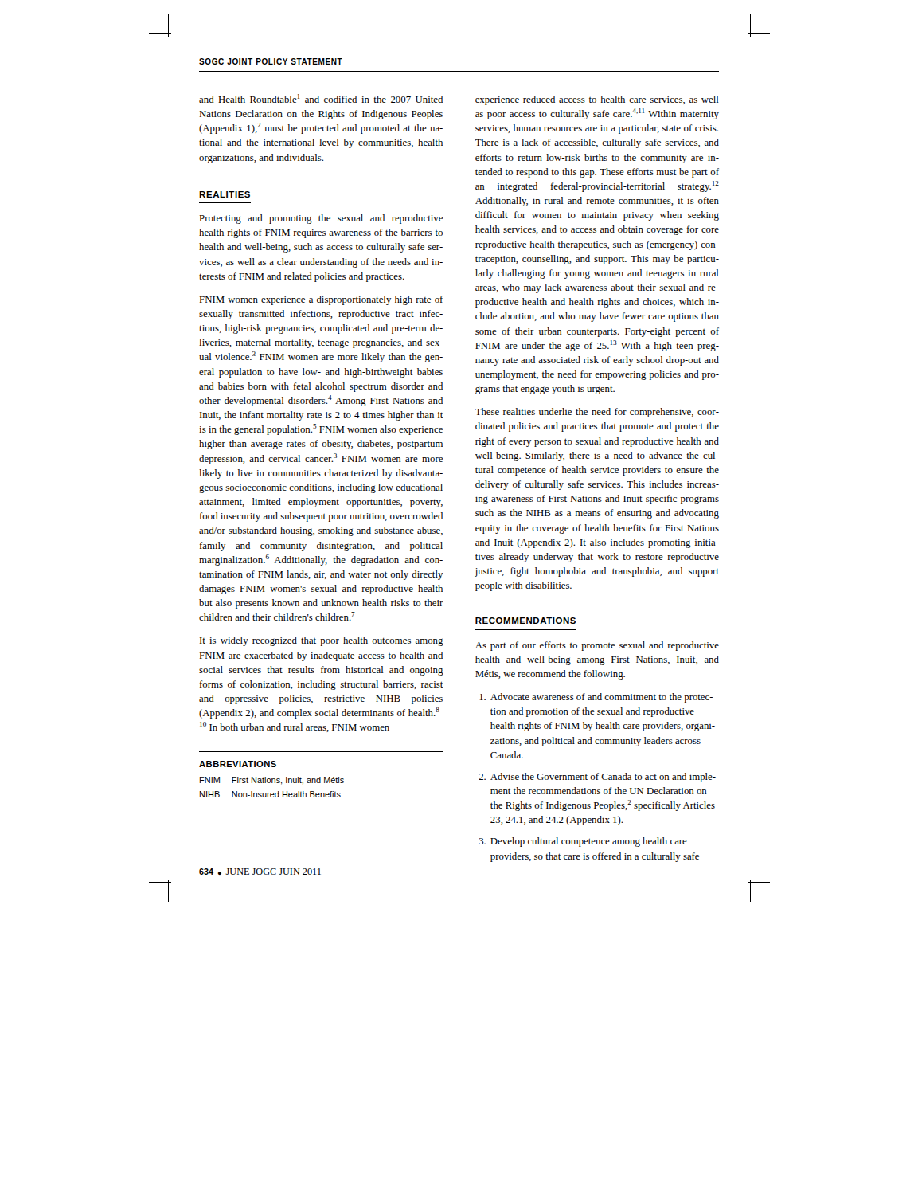SOGC JOINT POLICY STATEMENT
and Health Roundtable1 and codified in the 2007 United Nations Declaration on the Rights of Indigenous Peoples (Appendix 1),2 must be protected and promoted at the national and the international level by communities, health organizations, and individuals.
REALITIES
Protecting and promoting the sexual and reproductive health rights of FNIM requires awareness of the barriers to health and well-being, such as access to culturally safe services, as well as a clear understanding of the needs and interests of FNIM and related policies and practices.
FNIM women experience a disproportionately high rate of sexually transmitted infections, reproductive tract infections, high-risk pregnancies, complicated and pre-term deliveries, maternal mortality, teenage pregnancies, and sexual violence.3 FNIM women are more likely than the general population to have low- and high-birthweight babies and babies born with fetal alcohol spectrum disorder and other developmental disorders.4 Among First Nations and Inuit, the infant mortality rate is 2 to 4 times higher than it is in the general population.5 FNIM women also experience higher than average rates of obesity, diabetes, postpartum depression, and cervical cancer.3 FNIM women are more likely to live in communities characterized by disadvantageous socioeconomic conditions, including low educational attainment, limited employment opportunities, poverty, food insecurity and subsequent poor nutrition, overcrowded and/or substandard housing, smoking and substance abuse, family and community disintegration, and political marginalization.6 Additionally, the degradation and contamination of FNIM lands, air, and water not only directly damages FNIM women's sexual and reproductive health but also presents known and unknown health risks to their children and their children's children.7
It is widely recognized that poor health outcomes among FNIM are exacerbated by inadequate access to health and social services that results from historical and ongoing forms of colonization, including structural barriers, racist and oppressive policies, restrictive NIHB policies (Appendix 2), and complex social determinants of health.8–10 In both urban and rural areas, FNIM women
ABBREVIATIONS
| FNIM | First Nations, Inuit, and Métis |
| NIHB | Non-Insured Health Benefits |
experience reduced access to health care services, as well as poor access to culturally safe care.4,11 Within maternity services, human resources are in a particular, state of crisis. There is a lack of accessible, culturally safe services, and efforts to return low-risk births to the community are intended to respond to this gap. These efforts must be part of an integrated federal-provincial-territorial strategy.12 Additionally, in rural and remote communities, it is often difficult for women to maintain privacy when seeking health services, and to access and obtain coverage for core reproductive health therapeutics, such as (emergency) contraception, counselling, and support. This may be particularly challenging for young women and teenagers in rural areas, who may lack awareness about their sexual and reproductive health and health rights and choices, which include abortion, and who may have fewer care options than some of their urban counterparts. Forty-eight percent of FNIM are under the age of 25.13 With a high teen pregnancy rate and associated risk of early school drop-out and unemployment, the need for empowering policies and programs that engage youth is urgent.
These realities underlie the need for comprehensive, coordinated policies and practices that promote and protect the right of every person to sexual and reproductive health and well-being. Similarly, there is a need to advance the cultural competence of health service providers to ensure the delivery of culturally safe services. This includes increasing awareness of First Nations and Inuit specific programs such as the NIHB as a means of ensuring and advocating equity in the coverage of health benefits for First Nations and Inuit (Appendix 2). It also includes promoting initiatives already underway that work to restore reproductive justice, fight homophobia and transphobia, and support people with disabilities.
RECOMMENDATIONS
As part of our efforts to promote sexual and reproductive health and well-being among First Nations, Inuit, and Métis, we recommend the following.
Advocate awareness of and commitment to the protection and promotion of the sexual and reproductive health rights of FNIM by health care providers, organizations, and political and community leaders across Canada.
Advise the Government of Canada to act on and implement the recommendations of the UN Declaration on the Rights of Indigenous Peoples,2 specifically Articles 23, 24.1, and 24.2 (Appendix 1).
Develop cultural competence among health care providers, so that care is offered in a culturally safe
634●JUNE JOGC JUIN 2011